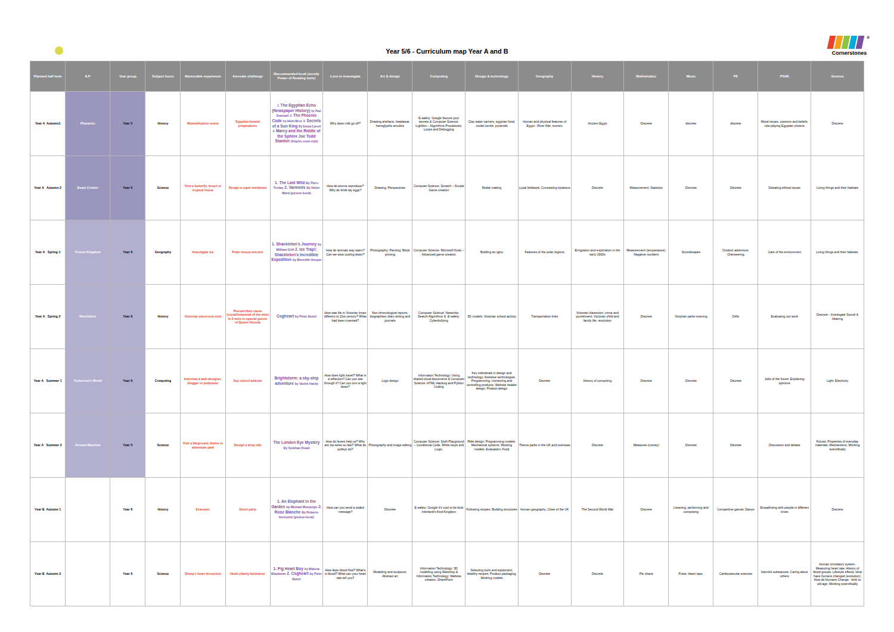®
Cornerstones
Year 5/6 - Curriculum map Year A and B
| Planned half term | ILP | Year group | Subject focus | Memorable experience | Innovate challenge | Recommended book (mostly Power of Reading texts) | Love to investigate | Art & design | Computing | Design & technology | Geography | History | Mathematics | Music | PE | PSHE | Science |
| --- | --- | --- | --- | --- | --- | --- | --- | --- | --- | --- | --- | --- | --- | --- | --- | --- | --- |
| Year A Autumn1 | Pharaohs | Year 5 | History | Mummification scene | Egyptian funeral preparations | 1. The Egyptian Echo (Newspaper History) by Paul Dowswell 2. The Phoenix Code by Helen Moss 3. Secrets of a Sun King By Emma Carroll 4. Marcy and the Riddle of the Sphinx Joe Todd Stanton (Graphic novel style) | Why does milk go off? | Drawing artefacts, headwear, hieroglyphic amulets | E-safety: Google Secure your secrets & Computer Science: Lightbot – Algorithms Procedures, Loops and Debugging | Clay water carriers, egyptian food, model tombs, pyramids | Human and physical features of Egypt - River Nile, tourism | Ancient Egypt | Discrete | discrete | discrete | Moral issues, customs and beliefs, role-playing Egyptian citizens | Discrete |
| Year A Autumn 2 | Beast Creator | Year 5 | Science | Visit a butterfly, insect or tropical house | Design a super-minibeast | 1. The Last Wild By Piers Torday 2. Varmints By Helen Ward (picture book) | How do worms reproduce? Why do birds lay eggs? | Drawing; Perspectives | Computer Science: Scratch – Simple Game creation | Model making | Local fieldwork; Contrasting locations | Discrete | Measurement; Statistics | Discrete | Discrete | Debating ethical issues | Living things and their habitats |
| Year A Spring 1 | Frozen Kingdom | Year 6 | Geography | Investigate ice | Polar rescue mission | 1. Shackleton's Journey by William Grill 2. Ice Trap!: Shackleton's Incredible Expedition by Meredith Hooper | How do animals stay warm? Can we slow cooling down? | Photography; Painting; Block printing | Computer Science: Microsoft Kodu – Advanced game creation | Building an igloo | Features of the polar regions | Emigration and exploration in the early 1900s | Measurement (temperature); Negative numbers | Soundscapes | Outdoor adventure; Orienteering | Care of the environment | Living things and their habitats, |
| Year A Spring 2 | Revolution | Year 6 | History | Victorian classroom visit | Present their cause (social/industrial of the time) in 3 mins to special guests of Queen Victoria | Cogheart by Peter Bunzl | How was life in Victorian times different to 21st century? What had been invented? | Non-chronological reports; biographies; diary writing and journals | Computer Science: Networks; Search Algorithms & E-safety: Cyberbullying | 3D models; Victorian school activity | Transportation links | Victorian classroom; crime and punishment; Victorian child and family life; revolution | Discrete | Victorian parlor evening | Drills | Evaluating our work | Discrete - Investigate Sound & Hearing |
| Year A Summer 1 | Tomorrow's World | Year 6 | Computing | Interview a web-designer, blogger or podcaster | Spy school website | Brightstorm: a sky-ship adventure by Vashti Hardy | How does light travel? What is a reflection? Can you see through it? Can you turn a light down? | Logo design | Information Technology: Using shared cloud documents & Computer Science: HTML Hacking and Python Coding | Key individuals in design and technology; Assistive technologies; Programming, monitoring and controlling products; Website header design; Product design | Discrete | History of computing | Discrete | Discrete | Discrete | Jobs of the future; Explaining opinions | Light; Electricity |
| Year A Summer 2 | Scream Machine | Year 5 | Science | Visit a fairground, theme or adventure park | Design a drop ride | The London Eye Mystery By Siobhan Dowd | How do levers help us? Why are zip-wires so fast? What do pulleys do? | Photography and image editing | Computer Science: Swift Playground – Conditional Code, While loops and Logic. | Ride design; Programming models; Mechanical systems; Working models; Evaluation; Food | Theme parks in the UK and overseas | Discrete | Measures (money) | Discrete | Discrete | Discussion and debate | Forces; Properties of everyday materials; Mechanisms; Working scientifically |
| Year B Autumn 1 | A Child's War | Year 6 | History | Evacuees | Street party | 1. An Elephant in the Garden by Michael Murpurgo 2. Rose Blanche By Roberto Innocenti (picture book) | How can you send a coded message? | Discrete | E-safety: Google It's cool to be kind Interland's Kind Kingdom | Following recipes; Building structures | Human geography; Cities of the UK | The Second World War | Discrete | Listening, performing and composing | Competitive games; Dance | Empathising with people in different times | Discrete |
| Year B Autumn 2 | Blood Heart | Year 6 | Science | Sheep's heart dissection | Heart charity fundraiser | 1. Pig Heart Boy by Malorie Blackman 2. Cogheart by Peter Bunzl | How does blood flow? What's in blood? What can your heart rate tell you? | Modelling and sculpture; Abstract art | Information Technology: 3D modelling using Sketchup & Information Technology: Website creation: SharePoint | Selecting tools and equipment; Healthy recipes; Product packaging; Working models | Discrete | Discrete | Pie charts | Pulse; Heart raps. | Cardiovascular exercise | Harmful substances; Caring about others | Human circulatory system; Measuring heart rate; History of blood groups; Lifestyle effects; How have humans changed (evolution); How do Humans Change - birth to old age; Working scientifically |